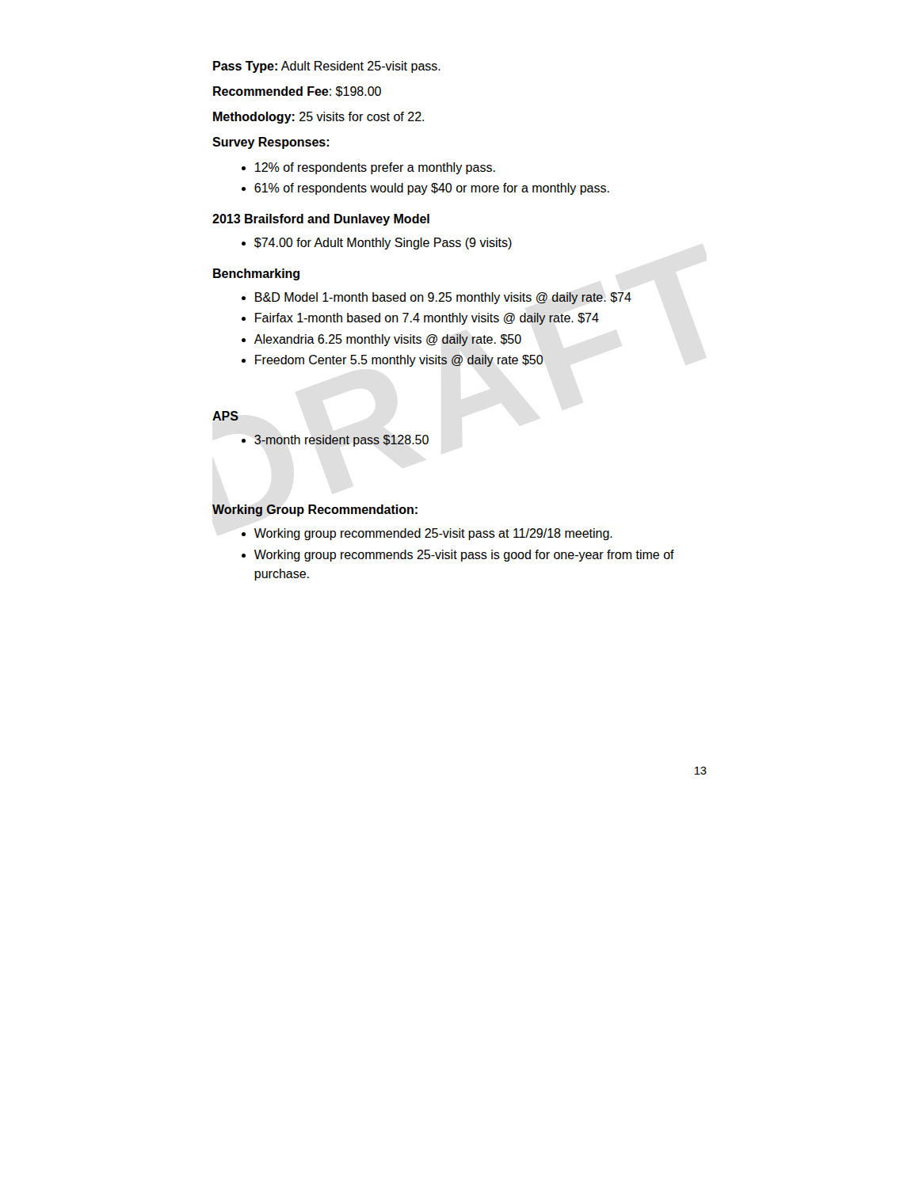DRAFT
Pass Type: Adult Resident 25-visit pass.
Recommended Fee: $198.00
Methodology: 25 visits for cost of 22.
Survey Responses:
12% of respondents prefer a monthly pass.
61% of respondents would pay $40 or more for a monthly pass.
2013 Brailsford and Dunlavey Model
$74.00 for Adult Monthly Single Pass (9 visits)
Benchmarking
B&D Model 1-month based on 9.25 monthly visits @ daily rate. $74
Fairfax 1-month based on 7.4 monthly visits @ daily rate. $74
Alexandria 6.25 monthly visits @ daily rate. $50
Freedom Center 5.5 monthly visits @ daily rate $50
APS
3-month resident pass $128.50
Working Group Recommendation:
Working group recommended 25-visit pass at 11/29/18 meeting.
Working group recommends 25-visit pass is good for one-year from time of purchase.
13